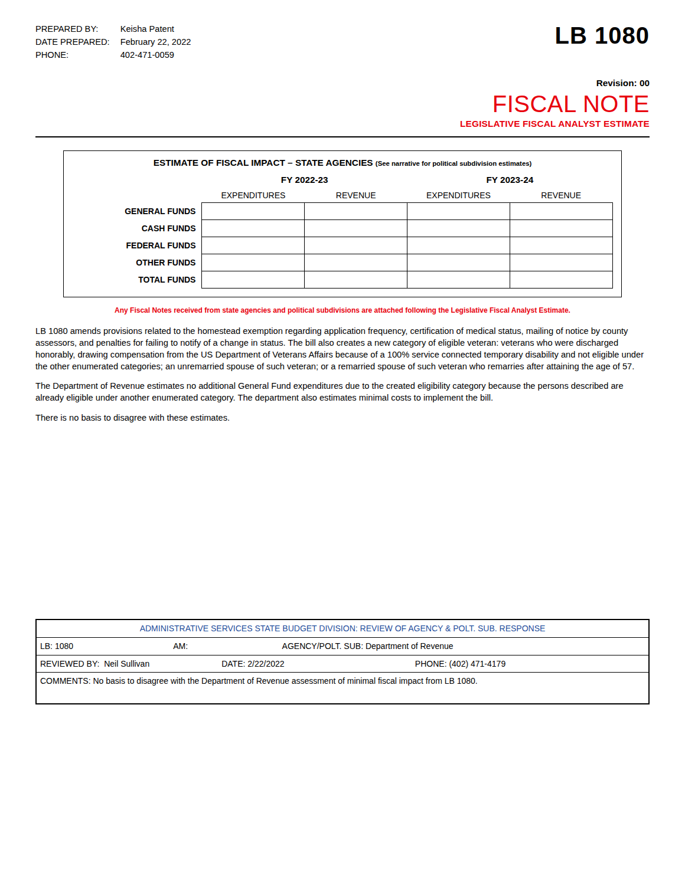PREPARED BY:
Keisha Patent
LB 1080
DATE PREPARED:
February 22, 2022
PHONE:
402-471-0059
Revision: 00
FISCAL NOTE
LEGISLATIVE FISCAL ANALYST ESTIMATE
ESTIMATE OF FISCAL IMPACT – STATE AGENCIES (See narrative for political subdivision estimates)
| | FY 2022-23 | FY 2023-24 |
| | EXPENDITURES | REVENUE | EXPENDITURES | REVENUE |
| GENERAL FUNDS | | | | |
| CASH FUNDS | | | | |
| FEDERAL FUNDS | | | | |
| OTHER FUNDS | | | | |
| TOTAL FUNDS | | | | |
Any Fiscal Notes received from state agencies and political subdivisions are attached following the Legislative Fiscal Analyst Estimate.
LB 1080 amends provisions related to the homestead exemption regarding application frequency, certification of medical status, mailing of notice by county assessors, and penalties for failing to notify of a change in status. The bill also creates a new category of eligible veteran: veterans who were discharged honorably, drawing compensation from the US Department of Veterans Affairs because of a 100% service connected temporary disability and not eligible under the other enumerated categories; an unremarried spouse of such veteran; or a remarried spouse of such veteran who remarries after attaining the age of 57.
The Department of Revenue estimates no additional General Fund expenditures due to the created eligibility category because the persons described are already eligible under another enumerated category. The department also estimates minimal costs to implement the bill.
There is no basis to disagree with these estimates.
ADMINISTRATIVE SERVICES STATE BUDGET DIVISION: REVIEW OF AGENCY & POLT. SUB. RESPONSE
LB: 1080
AM:
AGENCY/POLT. SUB: Department of Revenue
REVIEWED BY: Neil Sullivan
DATE: 2/22/2022
PHONE: (402) 471-4179
COMMENTS: No basis to disagree with the Department of Revenue assessment of minimal fiscal impact from LB 1080.